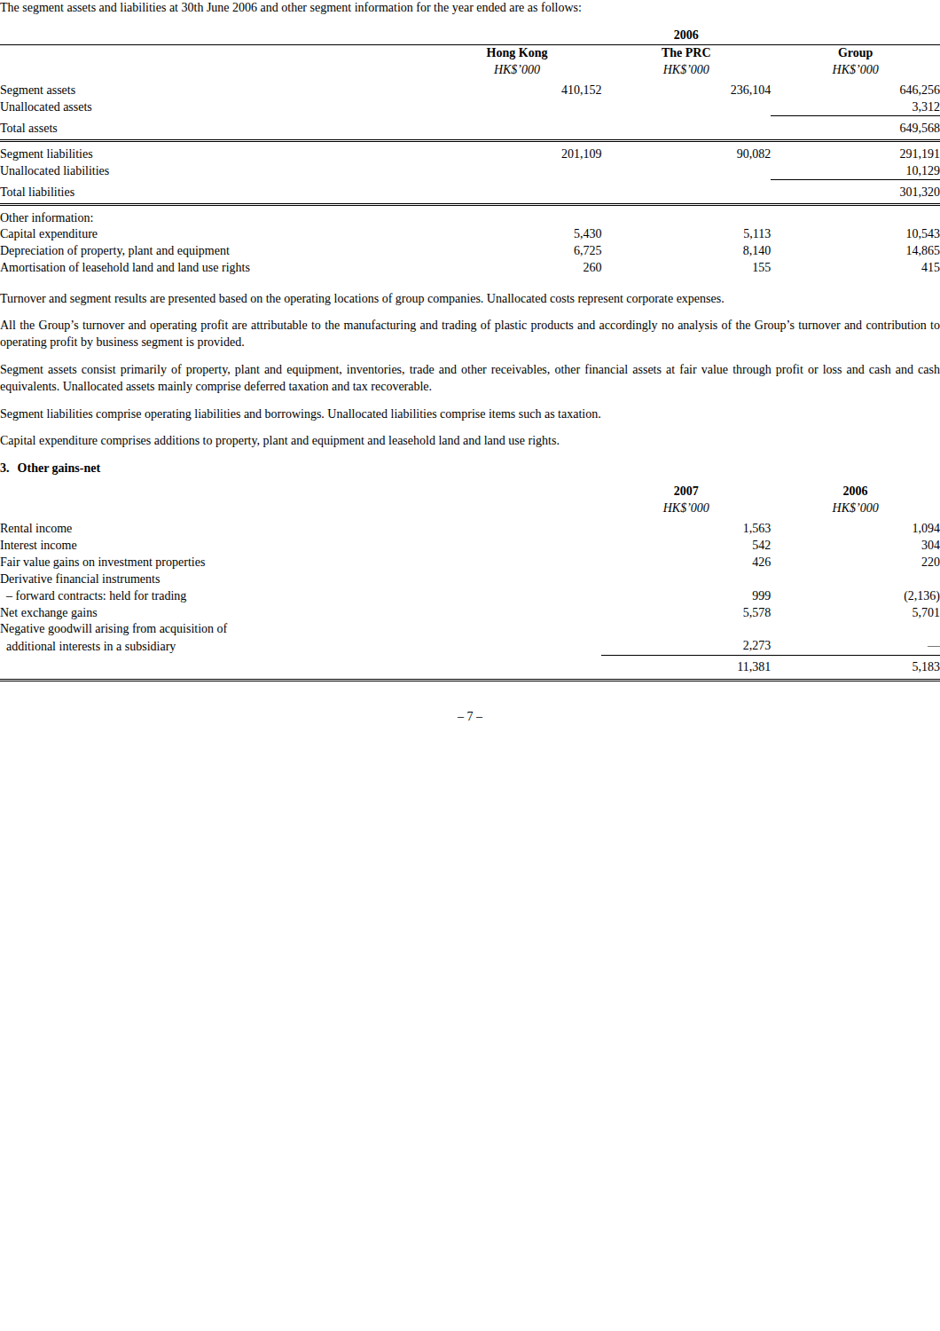The segment assets and liabilities at 30th June 2006 and other segment information for the year ended are as follows:
| | 2006 |
| | Hong Kong | The PRC | Group |
| | HK$’000 | HK$’000 | HK$’000 |
| Segment assets | 410,152 | 236,104 | 646,256 |
| Unallocated assets | | | 3,312 |
| Total assets | | | 649,568 |
| Segment liabilities | 201,109 | 90,082 | 291,191 |
| Unallocated liabilities | | | 10,129 |
| Total liabilities | | | 301,320 |
| Other information: | | | |
| Capital expenditure | 5,430 | 5,113 | 10,543 |
| Depreciation of property, plant and equipment | 6,725 | 8,140 | 14,865 |
| Amortisation of leasehold land and land use rights | 260 | 155 | 415 |
Turnover and segment results are presented based on the operating locations of group companies. Unallocated costs represent corporate expenses.
All the Group’s turnover and operating profit are attributable to the manufacturing and trading of plastic products and accordingly no analysis of the Group’s turnover and contribution to operating profit by business segment is provided.
Segment assets consist primarily of property, plant and equipment, inventories, trade and other receivables, other financial assets at fair value through profit or loss and cash and cash equivalents. Unallocated assets mainly comprise deferred taxation and tax recoverable.
Segment liabilities comprise operating liabilities and borrowings. Unallocated liabilities comprise items such as taxation.
Capital expenditure comprises additions to property, plant and equipment and leasehold land and land use rights.
3. Other gains-net
| | 2007 | 2006 |
| | HK$’000 | HK$’000 |
| Rental income | 1,563 | 1,094 |
| Interest income | 542 | 304 |
| Fair value gains on investment properties | 426 | 220 |
| Derivative financial instruments | | |
| – forward contracts: held for trading | 999 | (2,136) |
| Net exchange gains | 5,578 | 5,701 |
| Negative goodwill arising from acquisition of | | |
| additional interests in a subsidiary | 2,273 | — |
| | 11,381 | 5,183 |
– 7 –